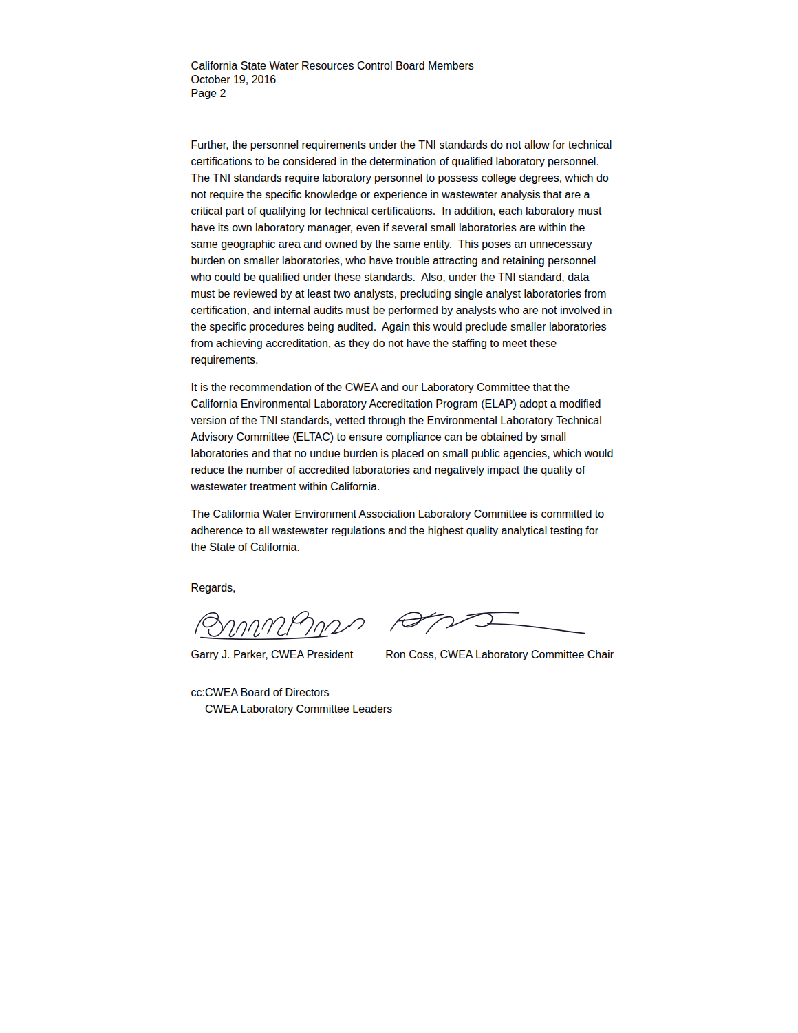California State Water Resources Control Board Members
October 19, 2016
Page 2
Further, the personnel requirements under the TNI standards do not allow for technical certifications to be considered in the determination of qualified laboratory personnel. The TNI standards require laboratory personnel to possess college degrees, which do not require the specific knowledge or experience in wastewater analysis that are a critical part of qualifying for technical certifications. In addition, each laboratory must have its own laboratory manager, even if several small laboratories are within the same geographic area and owned by the same entity. This poses an unnecessary burden on smaller laboratories, who have trouble attracting and retaining personnel who could be qualified under these standards. Also, under the TNI standard, data must be reviewed by at least two analysts, precluding single analyst laboratories from certification, and internal audits must be performed by analysts who are not involved in the specific procedures being audited. Again this would preclude smaller laboratories from achieving accreditation, as they do not have the staffing to meet these requirements.
It is the recommendation of the CWEA and our Laboratory Committee that the California Environmental Laboratory Accreditation Program (ELAP) adopt a modified version of the TNI standards, vetted through the Environmental Laboratory Technical Advisory Committee (ELTAC) to ensure compliance can be obtained by small laboratories and that no undue burden is placed on small public agencies, which would reduce the number of accredited laboratories and negatively impact the quality of wastewater treatment within California.
The California Water Environment Association Laboratory Committee is committed to adherence to all wastewater regulations and the highest quality analytical testing for the State of California.
Regards,
| Garry J. Parker, CWEA President | Ron Coss, CWEA Laboratory Committee Chair |
| cc: | CWEA Board of Directors CWEA Laboratory Committee Leaders |